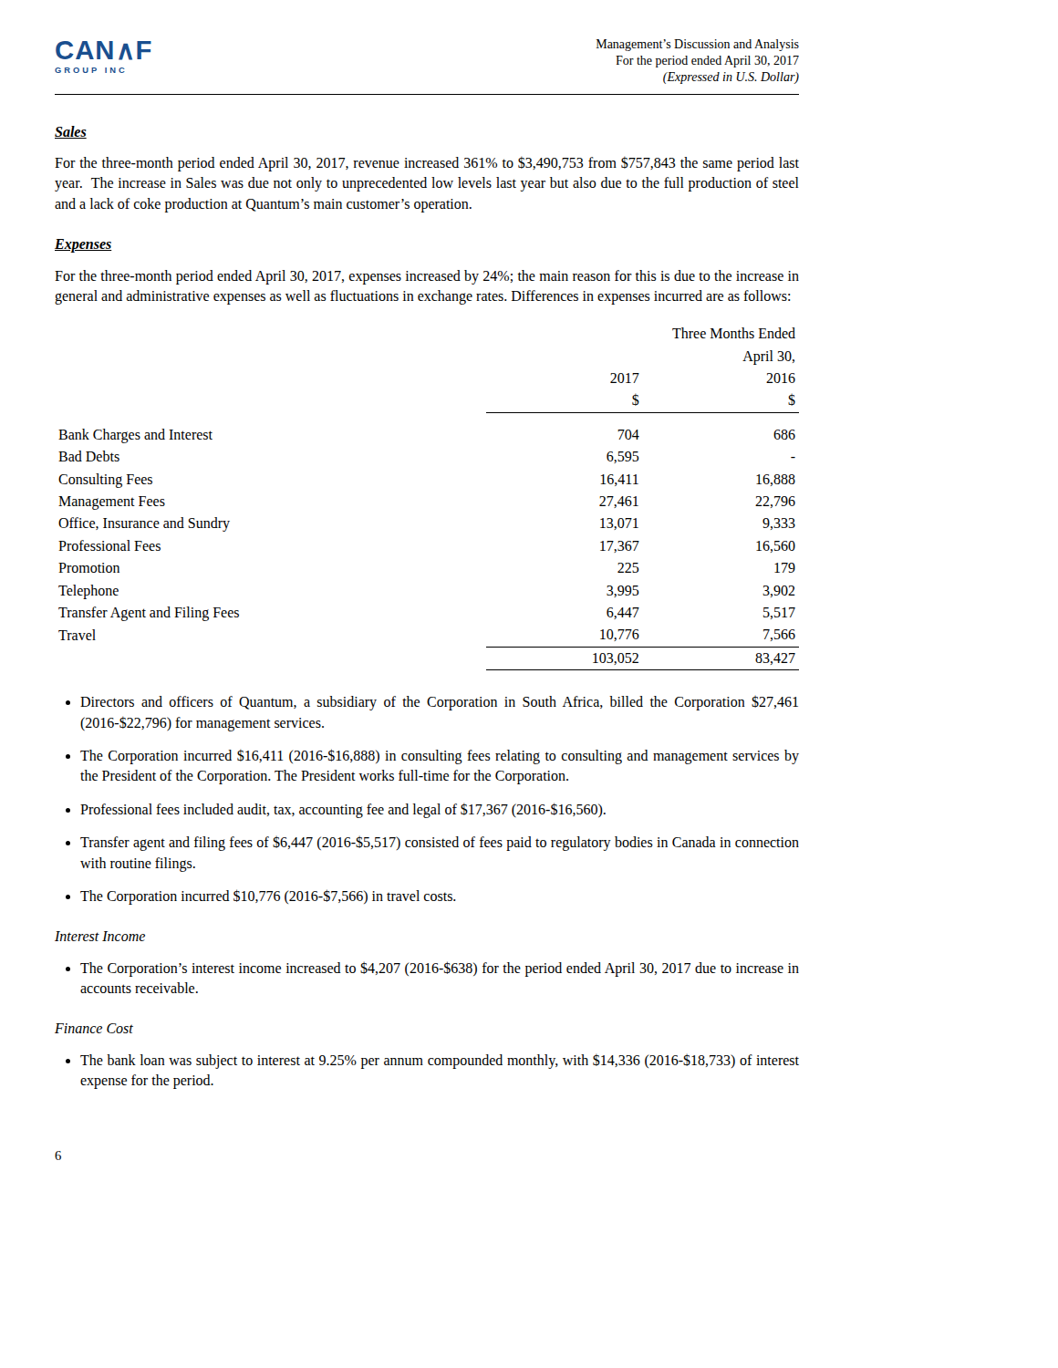CAN∧F
GROUP INC
Management’s Discussion and Analysis
For the period ended April 30, 2017
(Expressed in U.S. Dollar)
Sales
For the three-month period ended April 30, 2017, revenue increased 361% to $3,490,753 from $757,843 the same period last year. The increase in Sales was due not only to unprecedented low levels last year but also due to the full production of steel and a lack of coke production at Quantum’s main customer’s operation.
Expenses
For the three-month period ended April 30, 2017, expenses increased by 24%; the main reason for this is due to the increase in general and administrative expenses as well as fluctuations in exchange rates. Differences in expenses incurred are as follows:
| | Three Months Ended |
| --- | --- |
| | April 30, |
| | 2017 | 2016 |
| | $ | $ |
| Bank Charges and Interest | 704 | 686 |
| Bad Debts | 6,595 | - |
| Consulting Fees | 16,411 | 16,888 |
| Management Fees | 27,461 | 22,796 |
| Office, Insurance and Sundry | 13,071 | 9,333 |
| Professional Fees | 17,367 | 16,560 |
| Promotion | 225 | 179 |
| Telephone | 3,995 | 3,902 |
| Transfer Agent and Filing Fees | 6,447 | 5,517 |
| Travel | 10,776 | 7,566 |
| | 103,052 | 83,427 |
Directors and officers of Quantum, a subsidiary of the Corporation in South Africa, billed the Corporation $27,461 (2016-$22,796) for management services.
The Corporation incurred $16,411 (2016-$16,888) in consulting fees relating to consulting and management services by the President of the Corporation. The President works full-time for the Corporation.
Professional fees included audit, tax, accounting fee and legal of $17,367 (2016-$16,560).
Transfer agent and filing fees of $6,447 (2016-$5,517) consisted of fees paid to regulatory bodies in Canada in connection with routine filings.
The Corporation incurred $10,776 (2016-$7,566) in travel costs.
Interest Income
The Corporation’s interest income increased to $4,207 (2016-$638) for the period ended April 30, 2017 due to increase in accounts receivable.
Finance Cost
The bank loan was subject to interest at 9.25% per annum compounded monthly, with $14,336 (2016-$18,733) of interest expense for the period.
6